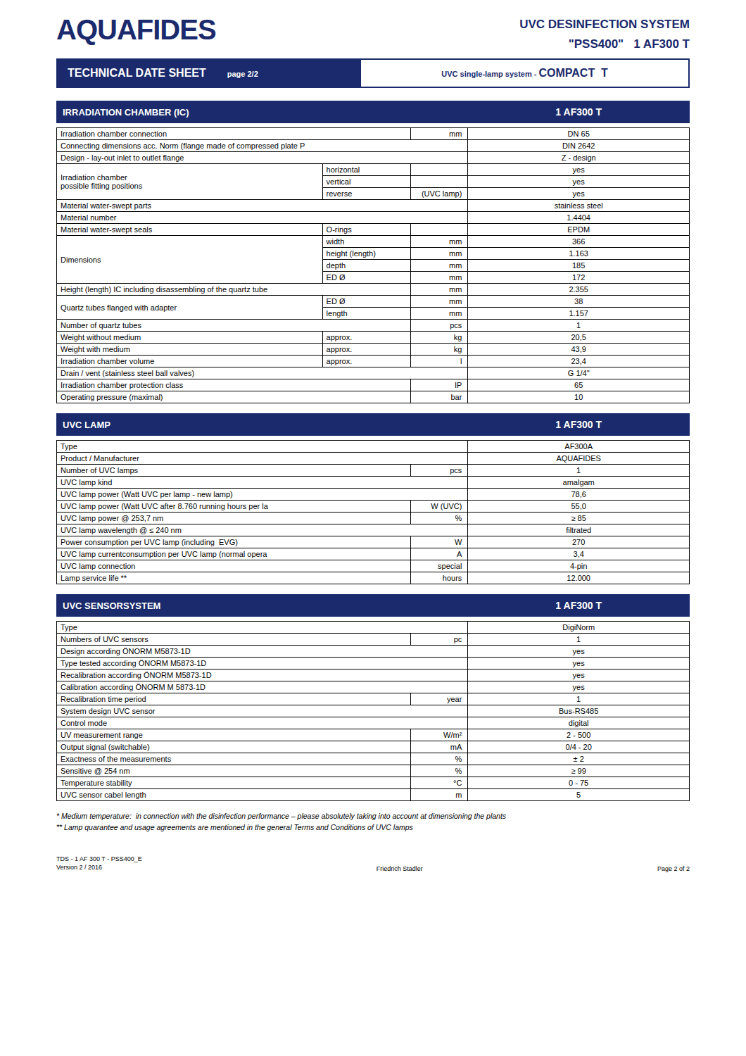AQUAFIDES
UVC DESINFECTION SYSTEM
"PSS400" 1 AF300 T
TECHNICAL DATE SHEET page 2/2
UVC single-lamp system - COMPACT T
| IRRADIATION CHAMBER (IC) | 1 AF300 T |
| Irradiation chamber connection | mm | DN 65 |
| Connecting dimensions acc. Norm (flange made of compressed plate P | DIN 2642 |
| Design - lay-out inlet to outlet flange | Z - design |
| Irradiation chamber possible fitting positions | horizontal | | yes |
| vertical | | yes |
| reverse | (UVC lamp) | yes |
| Material water-swept parts | stainless steel |
| Material number | 1.4404 |
| Material water-swept seals | O-rings | | EPDM |
| Dimensions | width | mm | 366 |
| height (length) | mm | 1.163 |
| depth | mm | 185 |
| ED Ø | mm | 172 |
| Height (length) IC including disassembling of the quartz tube | mm | 2.355 |
| Quartz tubes flanged with adapter | ED Ø | mm | 38 |
| length | mm | 1.157 |
| Number of quartz tubes | pcs | 1 |
| Weight without medium | approx. | kg | 20,5 |
| Weight with medium | approx. | kg | 43,9 |
| Irradiation chamber volume | approx. | l | 23,4 |
| Drain / vent (stainless steel ball valves) | G 1/4" |
| Irradiation chamber protection class | IP | 65 |
| Operating pressure (maximal) | bar | 10 |
| UVC LAMP | 1 AF300 T |
| Type | AF300A |
| Product / Manufacturer | AQUAFIDES |
| Number of UVC lamps | pcs | 1 |
| UVC lamp kind | amalgam |
| UVC lamp power (Watt UVC per lamp - new lamp) | 78,6 |
| UVC lamp power (Watt UVC after 8.760 running hours per la | W (UVC) | 55,0 |
| UVC lamp power @ 253,7 nm | % | ≥ 85 |
| UVC lamp wavelength @ ≤ 240 nm | filtrated |
| Power consumption per UVC lamp (including EVG) | W | 270 |
| UVC lamp currentconsumption per UVC lamp (normal opera | A | 3,4 |
| UVC lamp connection | special | 4-pin |
| Lamp service life ** | hours | 12.000 |
| UVC SENSORSYSTEM | 1 AF300 T |
| Type | DigiNorm |
| Numbers of UVC sensors | pc | 1 |
| Design according ÖNORM M5873-1D | yes |
| Type tested according ÖNORM M5873-1D | yes |
| Recalibration according ÖNORM M5873-1D | yes |
| Calibration according ÖNORM M 5873-1D | yes |
| Recalibration time period | year | 1 |
| System design UVC sensor | Bus-RS485 |
| Control mode | digital |
| UV measurement range | W/m² | 2 - 500 |
| Output signal (switchable) | mA | 0/4 - 20 |
| Exactness of the measurements | % | ± 2 |
| Sensitive @ 254 nm | % | ≥ 99 |
| Temperature stability | °C | 0 - 75 |
| UVC sensor cabel length | m | 5 |
* Medium temperature: in connection with the disinfection performance – please absolutely taking into account at dimensioning the plants
** Lamp quarantee and usage agreements are mentioned in the general Terms and Conditions of UVC lamps
TDS - 1 AF 300 T - PSS400_E
Version 2 / 2016
Friedrich Stadler
Page 2 of 2